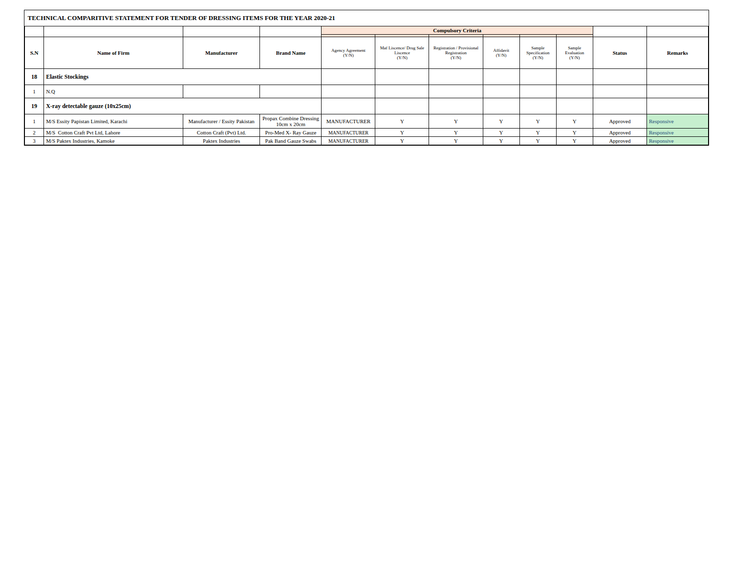| TECHNICAL COMPARITIVE STATEMENT FOR TENDER OF DRESSING ITEMS FOR THE YEAR 2020-21 |
| | | | | Compulsory Criteria | | |
| S.N | Name of Firm | Manufacturer | Brand Name | Agency Agreement (Y/N) | Maf Liscence/ Drug Sale Liscence (Y/N) | Registration / Provisional Registration (Y/N) | Affidavit (Y/N) | Sample Specification (Y/N) | Sample Evaluation (Y/N) | Status | Remarks |
| 18 | Elastic Stockings | | | | | | | | |
| 1 | N.Q | | | | | | | | | | |
| 19 | X-ray detectable gauze (10x25cm) | | | | | | | | |
| 1 | M/S Essity Papistan Limited, Karachi | Manufacturer / Essity Pakistan | Propax Combine Dressing 10cm x 20cm | MANUFACTURER | Y | Y | Y | Y | Y | Approved | Responsive |
| 2 | M/S Cotton Craft Pvt Ltd, Lahore | Cotton Craft (Pvt) Ltd. | Pro-Med X- Ray Gauze | MANUFACTURER | Y | Y | Y | Y | Y | Approved | Responsive |
| 3 | M/S Paktex Industries, Kamoke | Paktex Industries | Pak Band Gauze Swabs | MANUFACTURER | Y | Y | Y | Y | Y | Approved | Responsive |